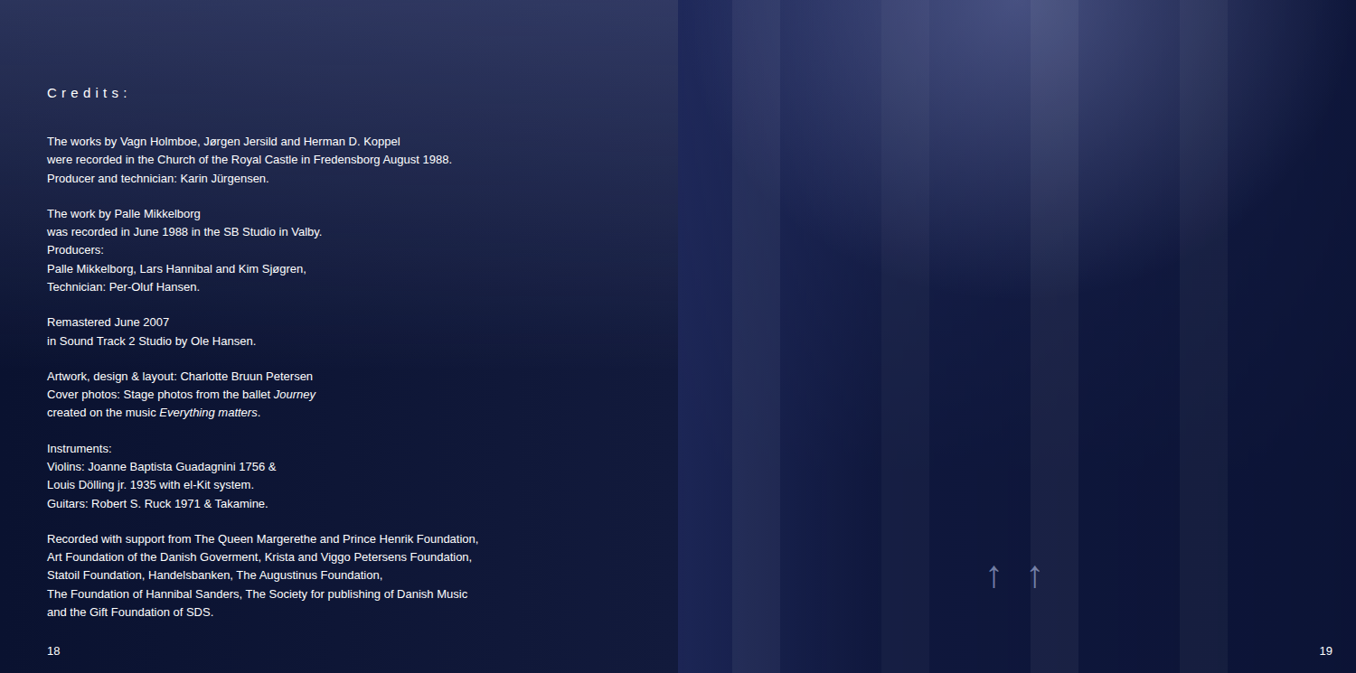Credits:
The works by Vagn Holmboe, Jørgen Jersild and Herman D. Koppel
were recorded in the Church of the Royal Castle in Fredensborg August 1988.
Producer and technician: Karin Jürgensen.
The work by Palle Mikkelborg
was recorded in June 1988 in the SB Studio in Valby.
Producers:
Palle Mikkelborg, Lars Hannibal and Kim Sjøgren,
Technician: Per-Oluf Hansen.
Remastered June 2007
in Sound Track 2 Studio by Ole Hansen.
Artwork, design & layout: Charlotte Bruun Petersen
Cover photos: Stage photos from the ballet Journey
created on the music Everything matters.
Instruments:
Violins: Joanne Baptista Guadagnini 1756 &
Louis Dölling jr. 1935 with el-Kit system.
Guitars: Robert S. Ruck 1971 & Takamine.
Recorded with support from The Queen Margerethe and Prince Henrik Foundation,
Art Foundation of the Danish Goverment, Krista and Viggo Petersens Foundation,
Statoil Foundation, Handelsbanken, The Augustinus Foundation,
The Foundation of Hannibal Sanders, The Society for publishing of Danish Music
and the Gift Foundation of SDS.
18
↑ ↑
19